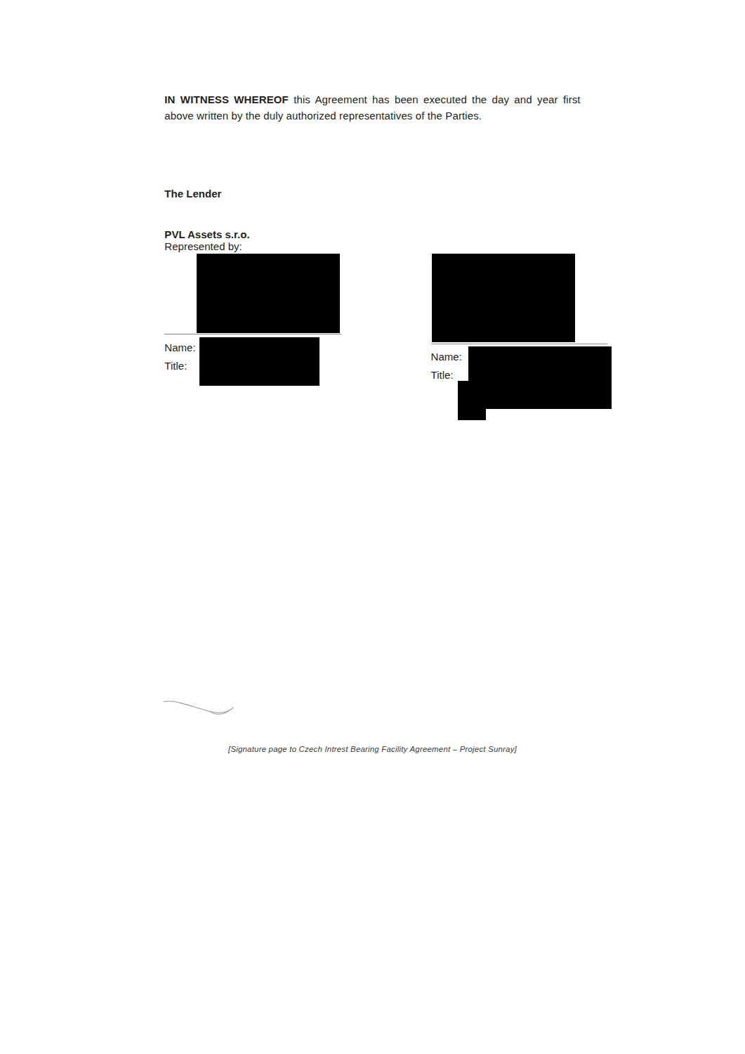IN WITNESS WHEREOF this Agreement has been executed the day and year first above written by the duly authorized representatives of the Parties.
The Lender
PVL Assets s.r.o.
Represented by:
Name:
Title:
Name:
Title:
[Signature page to Czech Intrest Bearing Facility Agreement – Project Sunray]